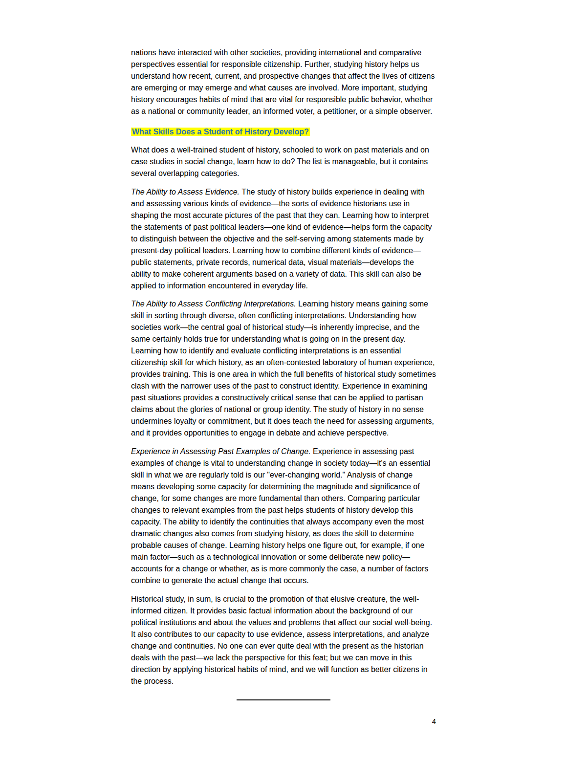nations have interacted with other societies, providing international and comparative perspectives essential for responsible citizenship. Further, studying history helps us understand how recent, current, and prospective changes that affect the lives of citizens are emerging or may emerge and what causes are involved. More important, studying history encourages habits of mind that are vital for responsible public behavior, whether as a national or community leader, an informed voter, a petitioner, or a simple observer.
What Skills Does a Student of History Develop?
What does a well-trained student of history, schooled to work on past materials and on case studies in social change, learn how to do? The list is manageable, but it contains several overlapping categories.
The Ability to Assess Evidence. The study of history builds experience in dealing with and assessing various kinds of evidence—the sorts of evidence historians use in shaping the most accurate pictures of the past that they can. Learning how to interpret the statements of past political leaders—one kind of evidence—helps form the capacity to distinguish between the objective and the self-serving among statements made by present-day political leaders. Learning how to combine different kinds of evidence—public statements, private records, numerical data, visual materials—develops the ability to make coherent arguments based on a variety of data. This skill can also be applied to information encountered in everyday life.
The Ability to Assess Conflicting Interpretations. Learning history means gaining some skill in sorting through diverse, often conflicting interpretations. Understanding how societies work—the central goal of historical study—is inherently imprecise, and the same certainly holds true for understanding what is going on in the present day. Learning how to identify and evaluate conflicting interpretations is an essential citizenship skill for which history, as an often-contested laboratory of human experience, provides training. This is one area in which the full benefits of historical study sometimes clash with the narrower uses of the past to construct identity. Experience in examining past situations provides a constructively critical sense that can be applied to partisan claims about the glories of national or group identity. The study of history in no sense undermines loyalty or commitment, but it does teach the need for assessing arguments, and it provides opportunities to engage in debate and achieve perspective.
Experience in Assessing Past Examples of Change. Experience in assessing past examples of change is vital to understanding change in society today—it's an essential skill in what we are regularly told is our "ever-changing world." Analysis of change means developing some capacity for determining the magnitude and significance of change, for some changes are more fundamental than others. Comparing particular changes to relevant examples from the past helps students of history develop this capacity. The ability to identify the continuities that always accompany even the most dramatic changes also comes from studying history, as does the skill to determine probable causes of change. Learning history helps one figure out, for example, if one main factor—such as a technological innovation or some deliberate new policy—accounts for a change or whether, as is more commonly the case, a number of factors combine to generate the actual change that occurs.
Historical study, in sum, is crucial to the promotion of that elusive creature, the well-informed citizen. It provides basic factual information about the background of our political institutions and about the values and problems that affect our social well-being. It also contributes to our capacity to use evidence, assess interpretations, and analyze change and continuities. No one can ever quite deal with the present as the historian deals with the past—we lack the perspective for this feat; but we can move in this direction by applying historical habits of mind, and we will function as better citizens in the process.
4